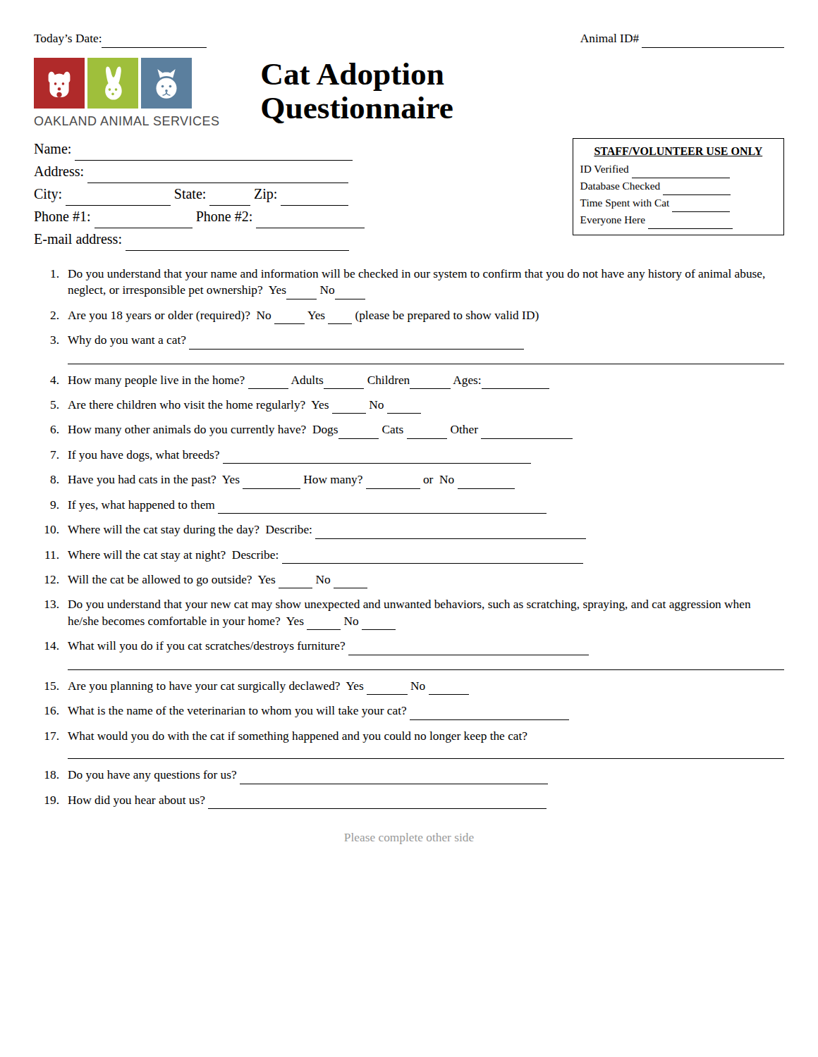Today’s Date:
Animal ID#
OAKLAND ANIMAL SERVICES
Cat Adoption
Questionnaire
Name:
Address:
City: State: Zip:
Phone #1: Phone #2:
E-mail address:
STAFF/VOLUNTEER USE ONLY
ID Verified
Database Checked
Time Spent with Cat
Everyone Here
Do you understand that your name and information will be checked in our system to confirm that you do not have any history of animal abuse, neglect, or irresponsible pet ownership? Yes No
Are you 18 years or older (required)? No Yes (please be prepared to show valid ID)
Why do you want a cat?
How many people live in the home? Adults Children Ages:
Are there children who visit the home regularly? Yes No
How many other animals do you currently have? Dogs Cats Other
If you have dogs, what breeds?
Have you had cats in the past? Yes How many? or No
If yes, what happened to them
Where will the cat stay during the day? Describe:
Where will the cat stay at night? Describe:
Will the cat be allowed to go outside? Yes No
Do you understand that your new cat may show unexpected and unwanted behaviors, such as scratching, spraying, and cat aggression when he/she becomes comfortable in your home? Yes No
What will you do if you cat scratches/destroys furniture?
Are you planning to have your cat surgically declawed? Yes No
What is the name of the veterinarian to whom you will take your cat?
What would you do with the cat if something happened and you could no longer keep the cat?
Do you have any questions for us?
How did you hear about us?
Please complete other side